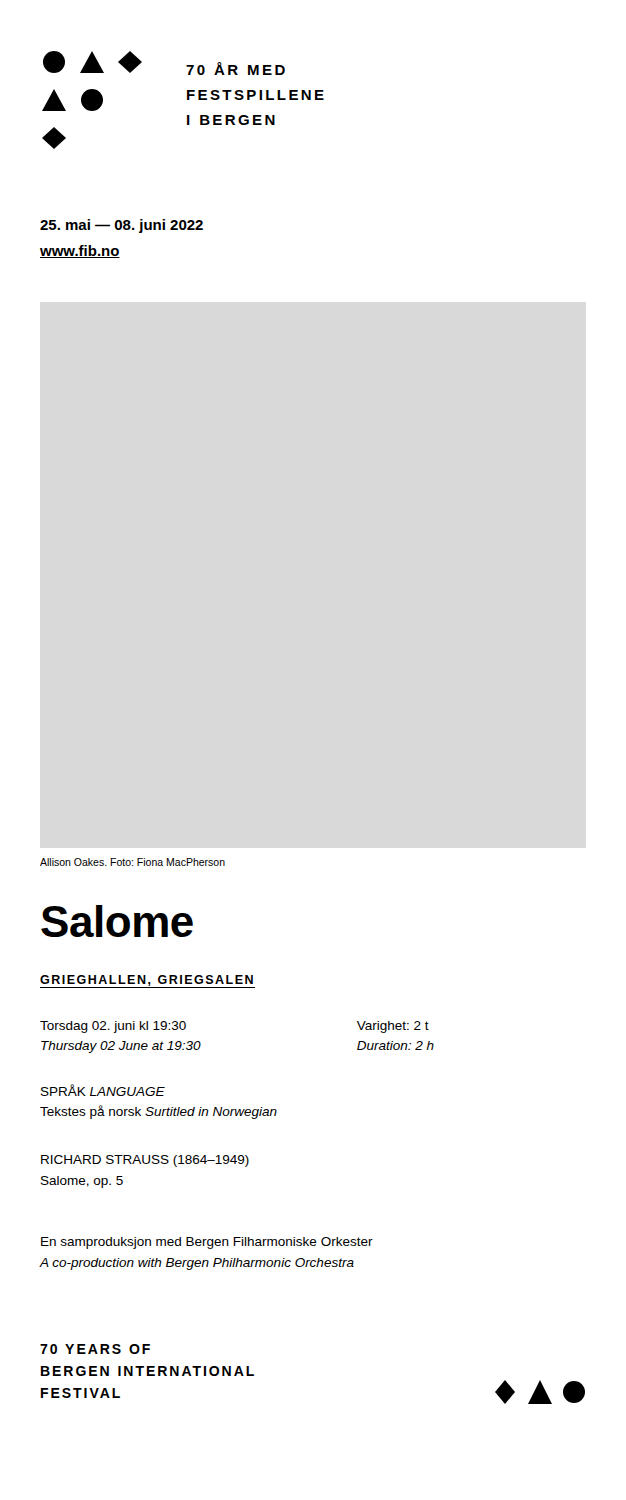Festspillene i Bergen logo
70 år med
Festspillene
i Bergen
25. mai — 08. juni 2022
www.fib.no
Allison Oakes. Foto: Fiona MacPherson
Salome
Grieghallen, Griegsalen
Torsdag 02. juni kl 19:30
Varighet: 2 t
Thursday 02 June at 19:30
Duration: 2 h
SPRÅK LANGUAGE
Tekstes på norsk Surtitled in Norwegian
RICHARD STRAUSS (1864–1949)
Salome, op. 5
En samproduksjon med Bergen Filharmoniske Orkester
A co-production with Bergen Philharmonic Orchestra
70 years of
Bergen International
Festival
Festspillene i Bergen symboler